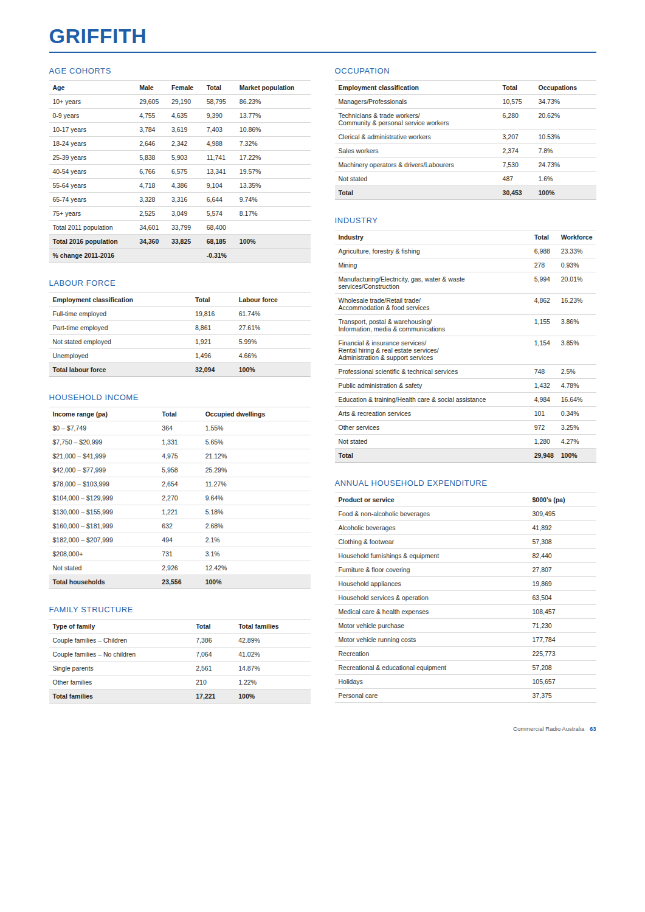GRIFFITH
Age cohorts
| Age | Male | Female | Total | Market population |
| --- | --- | --- | --- | --- |
| 10+ years | 29,605 | 29,190 | 58,795 | 86.23% |
| 0-9 years | 4,755 | 4,635 | 9,390 | 13.77% |
| 10-17 years | 3,784 | 3,619 | 7,403 | 10.86% |
| 18-24 years | 2,646 | 2,342 | 4,988 | 7.32% |
| 25-39 years | 5,838 | 5,903 | 11,741 | 17.22% |
| 40-54 years | 6,766 | 6,575 | 13,341 | 19.57% |
| 55-64 years | 4,718 | 4,386 | 9,104 | 13.35% |
| 65-74 years | 3,328 | 3,316 | 6,644 | 9.74% |
| 75+ years | 2,525 | 3,049 | 5,574 | 8.17% |
| Total 2011 population | 34,601 | 33,799 | 68,400 | |
| Total 2016 population | 34,360 | 33,825 | 68,185 | 100% |
| % change 2011-2016 | | | -0.31% | |
Labour force
| Employment classification | Total | Labour force |
| --- | --- | --- |
| Full-time employed | 19,816 | 61.74% |
| Part-time employed | 8,861 | 27.61% |
| Not stated employed | 1,921 | 5.99% |
| Unemployed | 1,496 | 4.66% |
| Total labour force | 32,094 | 100% |
Household income
| Income range (pa) | Total | Occupied dwellings |
| --- | --- | --- |
| $0 – $7,749 | 364 | 1.55% |
| $7,750 – $20,999 | 1,331 | 5.65% |
| $21,000 – $41,999 | 4,975 | 21.12% |
| $42,000 – $77,999 | 5,958 | 25.29% |
| $78,000 – $103,999 | 2,654 | 11.27% |
| $104,000 – $129,999 | 2,270 | 9.64% |
| $130,000 – $155,999 | 1,221 | 5.18% |
| $160,000 – $181,999 | 632 | 2.68% |
| $182,000 – $207,999 | 494 | 2.1% |
| $208,000+ | 731 | 3.1% |
| Not stated | 2,926 | 12.42% |
| Total households | 23,556 | 100% |
Family structure
| Type of family | Total | Total families |
| --- | --- | --- |
| Couple families – Children | 7,386 | 42.89% |
| Couple families – No children | 7,064 | 41.02% |
| Single parents | 2,561 | 14.87% |
| Other families | 210 | 1.22% |
| Total families | 17,221 | 100% |
Occupation
| Employment classification | Total | Occupations |
| --- | --- | --- |
| Managers/Professionals | 10,575 | 34.73% |
| Technicians & trade workers/ Community & personal service workers | 6,280 | 20.62% |
| Clerical & administrative workers | 3,207 | 10.53% |
| Sales workers | 2,374 | 7.8% |
| Machinery operators & drivers/Labourers | 7,530 | 24.73% |
| Not stated | 487 | 1.6% |
| Total | 30,453 | 100% |
Industry
| Industry | Total | Workforce |
| --- | --- | --- |
| Agriculture, forestry & fishing | 6,988 | 23.33% |
| Mining | 278 | 0.93% |
| Manufacturing/Electricity, gas, water & waste services/Construction | 5,994 | 20.01% |
| Wholesale trade/Retail trade/ Accommodation & food services | 4,862 | 16.23% |
| Transport, postal & warehousing/ Information, media & communications | 1,155 | 3.86% |
| Financial & insurance services/ Rental hiring & real estate services/ Administration & support services | 1,154 | 3.85% |
| Professional scientific & technical services | 748 | 2.5% |
| Public administration & safety | 1,432 | 4.78% |
| Education & training/Health care & social assistance | 4,984 | 16.64% |
| Arts & recreation services | 101 | 0.34% |
| Other services | 972 | 3.25% |
| Not stated | 1,280 | 4.27% |
| Total | 29,948 | 100% |
Annual household expenditure
| Product or service | $000’s (pa) |
| --- | --- |
| Food & non-alcoholic beverages | 309,495 |
| Alcoholic beverages | 41,892 |
| Clothing & footwear | 57,308 |
| Household furnishings & equipment | 82,440 |
| Furniture & floor covering | 27,807 |
| Household appliances | 19,869 |
| Household services & operation | 63,504 |
| Medical care & health expenses | 108,457 |
| Motor vehicle purchase | 71,230 |
| Motor vehicle running costs | 177,784 |
| Recreation | 225,773 |
| Recreational & educational equipment | 57,208 |
| Holidays | 105,657 |
| Personal care | 37,375 |
Commercial Radio Australia 63